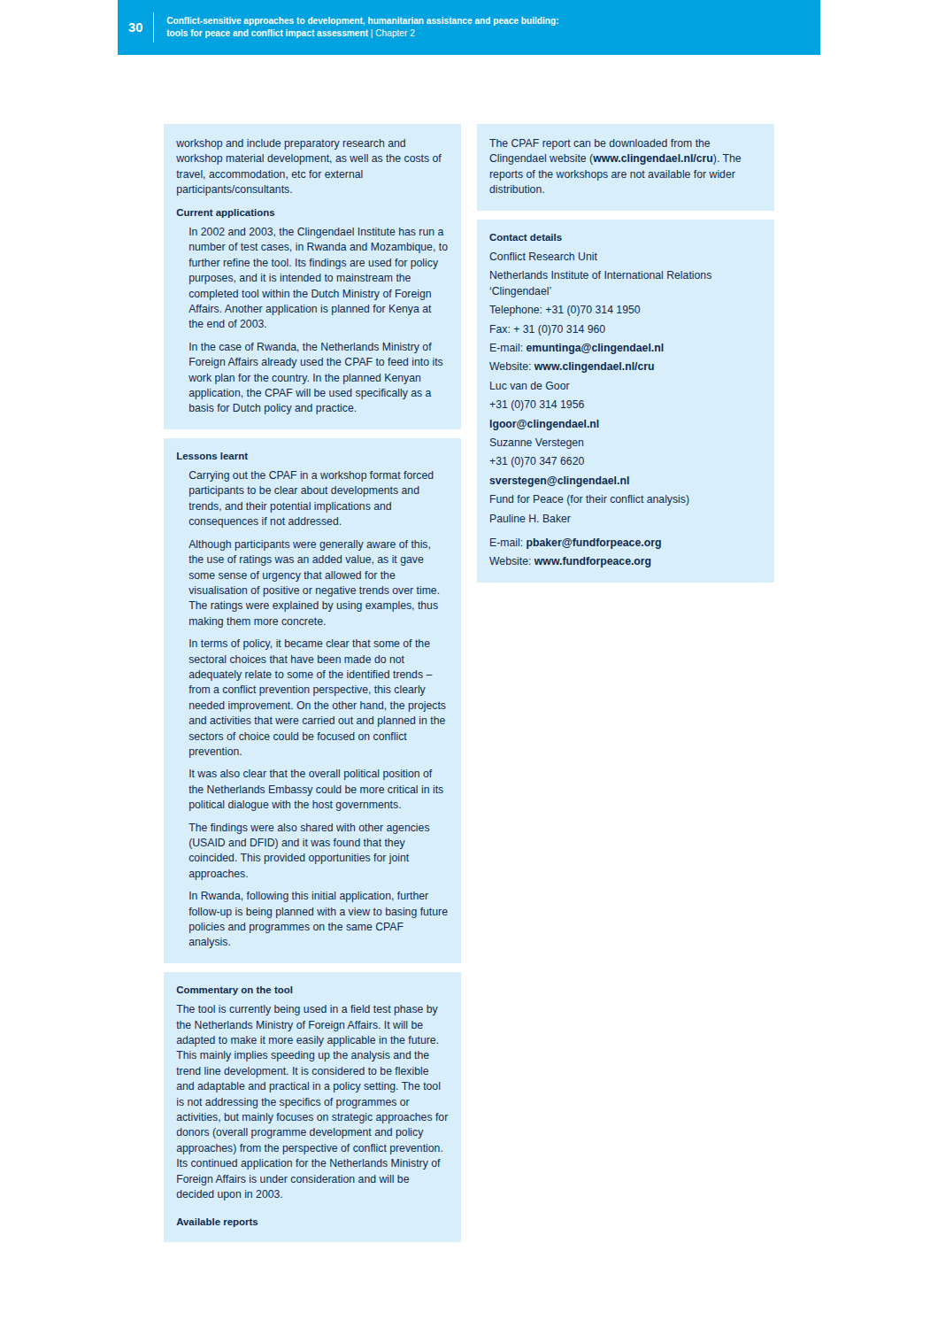30
Conflict-sensitive approaches to development, humanitarian assistance and peace building:
tools for peace and conflict impact assessment | Chapter 2
workshop and include preparatory research and workshop material development, as well as the costs of travel, accommodation, etc for external participants/consultants.
Current applications
In 2002 and 2003, the Clingendael Institute has run a number of test cases, in Rwanda and Mozambique, to further refine the tool. Its findings are used for policy purposes, and it is intended to mainstream the completed tool within the Dutch Ministry of Foreign Affairs. Another application is planned for Kenya at the end of 2003.
In the case of Rwanda, the Netherlands Ministry of Foreign Affairs already used the CPAF to feed into its work plan for the country. In the planned Kenyan application, the CPAF will be used specifically as a basis for Dutch policy and practice.
Lessons learnt
Carrying out the CPAF in a workshop format forced participants to be clear about developments and trends, and their potential implications and consequences if not addressed.
Although participants were generally aware of this, the use of ratings was an added value, as it gave some sense of urgency that allowed for the visualisation of positive or negative trends over time. The ratings were explained by using examples, thus making them more concrete.
In terms of policy, it became clear that some of the sectoral choices that have been made do not adequately relate to some of the identified trends – from a conflict prevention perspective, this clearly needed improvement. On the other hand, the projects and activities that were carried out and planned in the sectors of choice could be focused on conflict prevention.
It was also clear that the overall political position of the Netherlands Embassy could be more critical in its political dialogue with the host governments.
The findings were also shared with other agencies (USAID and DFID) and it was found that they coincided. This provided opportunities for joint approaches.
In Rwanda, following this initial application, further follow-up is being planned with a view to basing future policies and programmes on the same CPAF analysis.
Commentary on the tool
The tool is currently being used in a field test phase by the Netherlands Ministry of Foreign Affairs. It will be adapted to make it more easily applicable in the future. This mainly implies speeding up the analysis and the trend line development. It is considered to be flexible and adaptable and practical in a policy setting. The tool is not addressing the specifics of programmes or activities, but mainly focuses on strategic approaches for donors (overall programme development and policy approaches) from the perspective of conflict prevention. Its continued application for the Netherlands Ministry of Foreign Affairs is under consideration and will be decided upon in 2003.
Available reports
The CPAF report can be downloaded from the Clingendael website (www.clingendael.nl/cru). The reports of the workshops are not available for wider distribution.
Contact details
Conflict Research Unit
Netherlands Institute of International Relations ‘Clingendael’
Telephone: +31 (0)70 314 1950
Fax: + 31 (0)70 314 960
E-mail: emuntinga@clingendael.nl
Website: www.clingendael.nl/cru
Luc van de Goor
+31 (0)70 314 1956
lgoor@clingendael.nl
Suzanne Verstegen
+31 (0)70 347 6620
sverstegen@clingendael.nl
Fund for Peace (for their conflict analysis)
Pauline H. Baker
E-mail: pbaker@fundforpeace.org
Website: www.fundforpeace.org